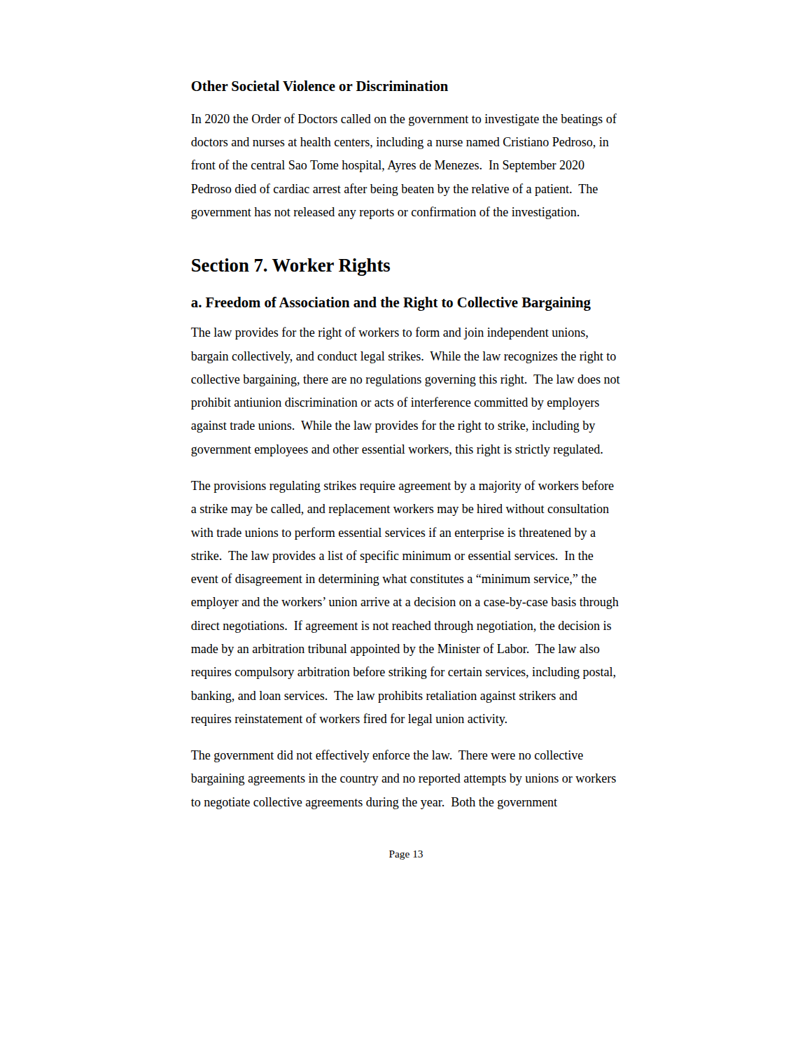Other Societal Violence or Discrimination
In 2020 the Order of Doctors called on the government to investigate the beatings of doctors and nurses at health centers, including a nurse named Cristiano Pedroso, in front of the central Sao Tome hospital, Ayres de Menezes. In September 2020 Pedroso died of cardiac arrest after being beaten by the relative of a patient. The government has not released any reports or confirmation of the investigation.
Section 7. Worker Rights
a. Freedom of Association and the Right to Collective Bargaining
The law provides for the right of workers to form and join independent unions, bargain collectively, and conduct legal strikes. While the law recognizes the right to collective bargaining, there are no regulations governing this right. The law does not prohibit antiunion discrimination or acts of interference committed by employers against trade unions. While the law provides for the right to strike, including by government employees and other essential workers, this right is strictly regulated.
The provisions regulating strikes require agreement by a majority of workers before a strike may be called, and replacement workers may be hired without consultation with trade unions to perform essential services if an enterprise is threatened by a strike. The law provides a list of specific minimum or essential services. In the event of disagreement in determining what constitutes a “minimum service,” the employer and the workers’ union arrive at a decision on a case-by-case basis through direct negotiations. If agreement is not reached through negotiation, the decision is made by an arbitration tribunal appointed by the Minister of Labor. The law also requires compulsory arbitration before striking for certain services, including postal, banking, and loan services. The law prohibits retaliation against strikers and requires reinstatement of workers fired for legal union activity.
The government did not effectively enforce the law. There were no collective bargaining agreements in the country and no reported attempts by unions or workers to negotiate collective agreements during the year. Both the government
Page 13